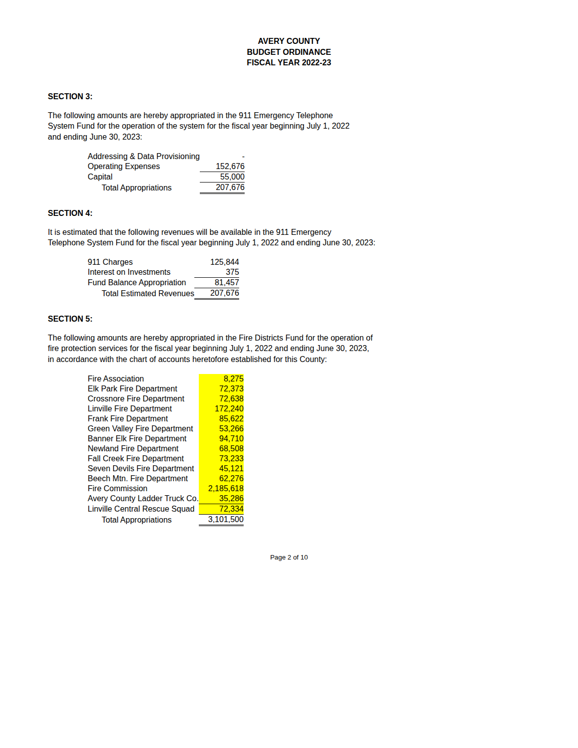AVERY COUNTY
BUDGET ORDINANCE
FISCAL YEAR 2022-23
SECTION 3:
The following amounts are hereby appropriated in the 911 Emergency Telephone
System Fund for the operation of the system for the fiscal year beginning July 1, 2022
and ending June 30, 2023:
| Addressing & Data Provisioning | - |
| Operating Expenses | 152,676 |
| Capital | 55,000 |
| Total Appropriations | 207,676 |
SECTION 4:
It is estimated that the following revenues will be available in the 911 Emergency
Telephone System Fund for the fiscal year beginning July 1, 2022 and ending June 30, 2023:
| 911 Charges | 125,844 |
| Interest on Investments | 375 |
| Fund Balance Appropriation | 81,457 |
| Total Estimated Revenues | 207,676 |
SECTION 5:
The following amounts are hereby appropriated in the Fire Districts Fund for the operation of
fire protection services for the fiscal year beginning July 1, 2022 and ending June 30, 2023,
in accordance with the chart of accounts heretofore established for this County:
| Fire Association | 8,275 |
| Elk Park Fire Department | 72,373 |
| Crossnore Fire Department | 72,638 |
| Linville Fire Department | 172,240 |
| Frank Fire Department | 85,622 |
| Green Valley Fire Department | 53,266 |
| Banner Elk Fire Department | 94,710 |
| Newland Fire Department | 68,508 |
| Fall Creek Fire Department | 73,233 |
| Seven Devils Fire Department | 45,121 |
| Beech Mtn. Fire Department | 62,276 |
| Fire Commission | 2,185,618 |
| Avery County Ladder Truck Co. | 35,286 |
| Linville Central Rescue Squad | 72,334 |
| Total Appropriations | 3,101,500 |
Page 2 of 10